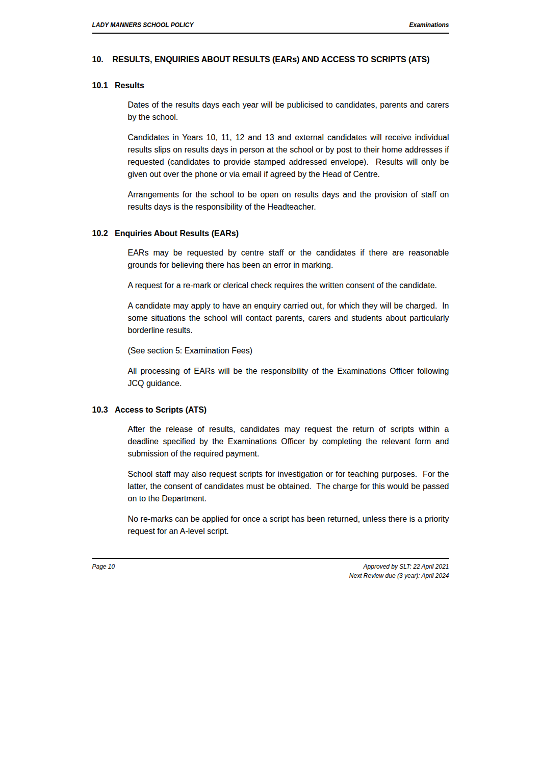LADY MANNERS SCHOOL POLICY Examinations
10. RESULTS, ENQUIRIES ABOUT RESULTS (EARs) AND ACCESS TO SCRIPTS (ATS)
10.1 Results
Dates of the results days each year will be publicised to candidates, parents and carers by the school.
Candidates in Years 10, 11, 12 and 13 and external candidates will receive individual results slips on results days in person at the school or by post to their home addresses if requested (candidates to provide stamped addressed envelope). Results will only be given out over the phone or via email if agreed by the Head of Centre.
Arrangements for the school to be open on results days and the provision of staff on results days is the responsibility of the Headteacher.
10.2 Enquiries About Results (EARs)
EARs may be requested by centre staff or the candidates if there are reasonable grounds for believing there has been an error in marking.
A request for a re-mark or clerical check requires the written consent of the candidate.
A candidate may apply to have an enquiry carried out, for which they will be charged. In some situations the school will contact parents, carers and students about particularly borderline results.
(See section 5: Examination Fees)
All processing of EARs will be the responsibility of the Examinations Officer following JCQ guidance.
10.3 Access to Scripts (ATS)
After the release of results, candidates may request the return of scripts within a deadline specified by the Examinations Officer by completing the relevant form and submission of the required payment.
School staff may also request scripts for investigation or for teaching purposes. For the latter, the consent of candidates must be obtained. The charge for this would be passed on to the Department.
No re-marks can be applied for once a script has been returned, unless there is a priority request for an A-level script.
Page 10 Approved by SLT: 22 April 2021
Next Review due (3 year): April 2024